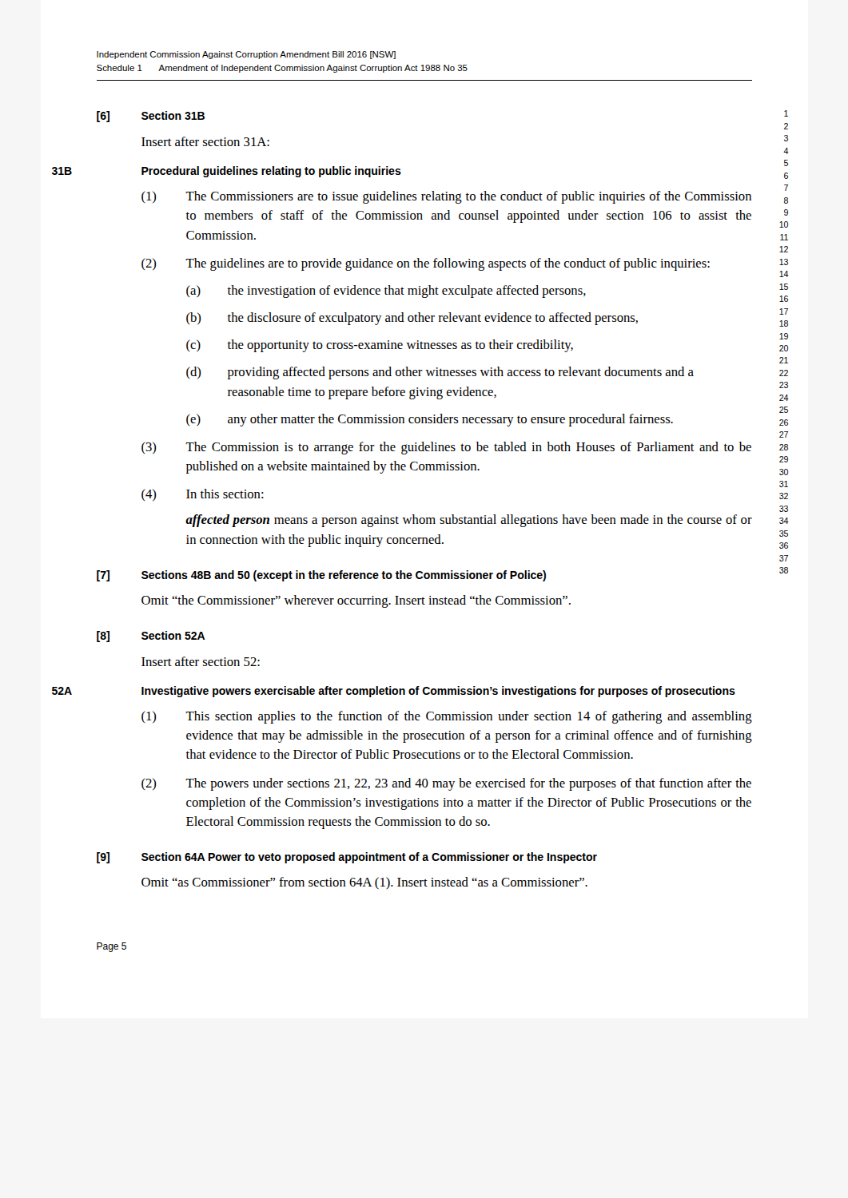Independent Commission Against Corruption Amendment Bill 2016 [NSW]
Schedule 1 Amendment of Independent Commission Against Corruption Act 1988 No 35
1
2
3
4
5
6
7
8
9
10
11
12
13
14
15
16
17
18
19
20
21
22
23
24
25
26
27
28
29
30
31
32
33
34
35
36
37
38
[6] Section 31B
Insert after section 31A:
31BProcedural guidelines relating to public inquiries
(1)
The Commissioners are to issue guidelines relating to the conduct of public inquiries of the Commission to members of staff of the Commission and counsel appointed under section 106 to assist the Commission.
(2)
The guidelines are to provide guidance on the following aspects of the conduct of public inquiries:
(a) the investigation of evidence that might exculpate affected persons,
(b) the disclosure of exculpatory and other relevant evidence to affected persons,
(c) the opportunity to cross-examine witnesses as to their credibility,
(d) providing affected persons and other witnesses with access to relevant documents and a reasonable time to prepare before giving evidence,
(e) any other matter the Commission considers necessary to ensure procedural fairness.
(3)
The Commission is to arrange for the guidelines to be tabled in both Houses of Parliament and to be published on a website maintained by the Commission.
(4)
In this section:
affected person means a person against whom substantial allegations have been made in the course of or in connection with the public inquiry concerned.
[7] Sections 48B and 50 (except in the reference to the Commissioner of Police)
Omit “the Commissioner” wherever occurring. Insert instead “the Commission”.
[8] Section 52A
Insert after section 52:
52AInvestigative powers exercisable after completion of Commission’s investigations for purposes of prosecutions
(1)
This section applies to the function of the Commission under section 14 of gathering and assembling evidence that may be admissible in the prosecution of a person for a criminal offence and of furnishing that evidence to the Director of Public Prosecutions or to the Electoral Commission.
(2)
The powers under sections 21, 22, 23 and 40 may be exercised for the purposes of that function after the completion of the Commission’s investigations into a matter if the Director of Public Prosecutions or the Electoral Commission requests the Commission to do so.
[9] Section 64A Power to veto proposed appointment of a Commissioner or the Inspector
Omit “as Commissioner” from section 64A (1). Insert instead “as a Commissioner”.
Page 5